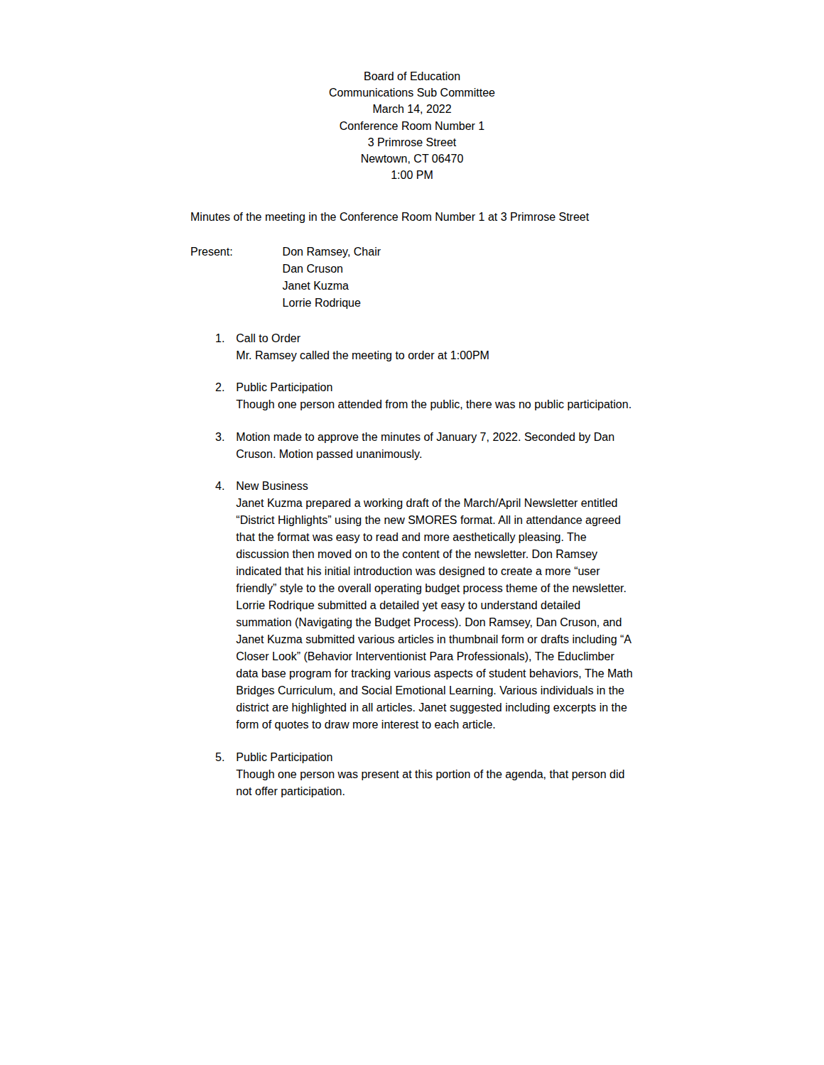Board of Education
Communications Sub Committee
March 14, 2022
Conference Room Number 1
3 Primrose Street
Newtown, CT 06470
1:00 PM
Minutes of the meeting in the Conference Room Number 1 at 3 Primrose Street
Present:
Don Ramsey, Chair
Dan Cruson
Janet Kuzma
Lorrie Rodrique
Call to Order
Mr. Ramsey called the meeting to order at 1:00PM
Public Participation
Though one person attended from the public, there was no public participation.
Motion made to approve the minutes of January 7, 2022. Seconded by Dan Cruson. Motion passed unanimously.
New Business
Janet Kuzma prepared a working draft of the March/April Newsletter entitled “District Highlights” using the new SMORES format. All in attendance agreed that the format was easy to read and more aesthetically pleasing. The discussion then moved on to the content of the newsletter. Don Ramsey indicated that his initial introduction was designed to create a more “user friendly” style to the overall operating budget process theme of the newsletter. Lorrie Rodrique submitted a detailed yet easy to understand detailed summation (Navigating the Budget Process). Don Ramsey, Dan Cruson, and Janet Kuzma submitted various articles in thumbnail form or drafts including “A Closer Look” (Behavior Interventionist Para Professionals), The Educlimber data base program for tracking various aspects of student behaviors, The Math Bridges Curriculum, and Social Emotional Learning. Various individuals in the district are highlighted in all articles. Janet suggested including excerpts in the form of quotes to draw more interest to each article.
Public Participation
Though one person was present at this portion of the agenda, that person did not offer participation.